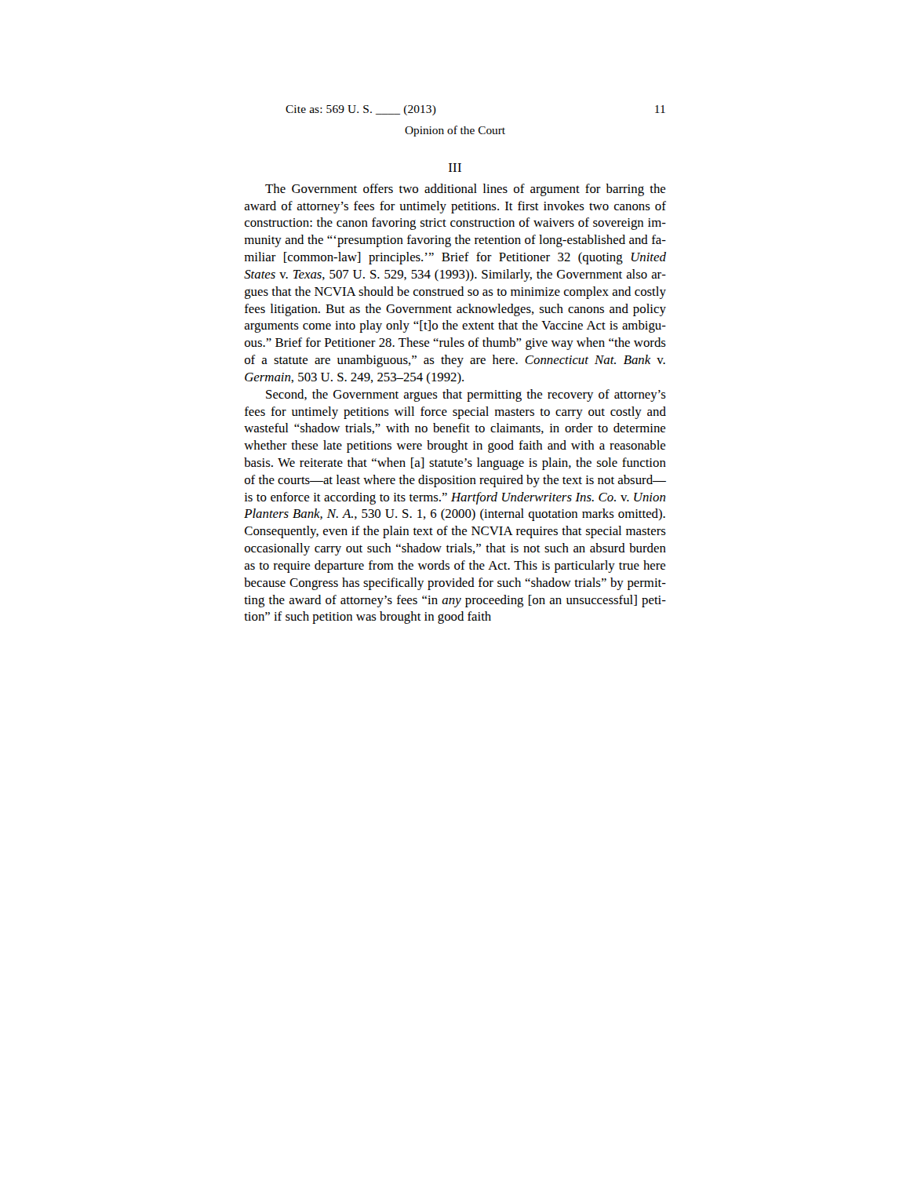Cite as: 569 U. S. ____ (2013) 11
Opinion of the Court
III
The Government offers two additional lines of argument for barring the award of attorney’s fees for untimely petitions. It first invokes two canons of construction: the canon favoring strict construction of waivers of sovereign immunity and the “‘presumption favoring the retention of long-established and familiar [common-law] principles.’” Brief for Petitioner 32 (quoting United States v. Texas, 507 U. S. 529, 534 (1993)). Similarly, the Government also argues that the NCVIA should be construed so as to minimize complex and costly fees litigation. But as the Government acknowledges, such canons and policy arguments come into play only “[t]o the extent that the Vaccine Act is ambiguous.” Brief for Petitioner 28. These “rules of thumb” give way when “the words of a statute are unambiguous,” as they are here. Connecticut Nat. Bank v. Germain, 503 U. S. 249, 253–254 (1992).
Second, the Government argues that permitting the recovery of attorney’s fees for untimely petitions will force special masters to carry out costly and wasteful “shadow trials,” with no benefit to claimants, in order to determine whether these late petitions were brought in good faith and with a reasonable basis. We reiterate that “when [a] statute’s language is plain, the sole function of the courts—at least where the disposition required by the text is not absurd—is to enforce it according to its terms.” Hartford Underwriters Ins. Co. v. Union Planters Bank, N. A., 530 U. S. 1, 6 (2000) (internal quotation marks omitted). Consequently, even if the plain text of the NCVIA requires that special masters occasionally carry out such “shadow trials,” that is not such an absurd burden as to require departure from the words of the Act. This is particularly true here because Congress has specifically provided for such “shadow trials” by permitting the award of attorney’s fees “in any proceeding [on an unsuccessful] petition” if such petition was brought in good faith